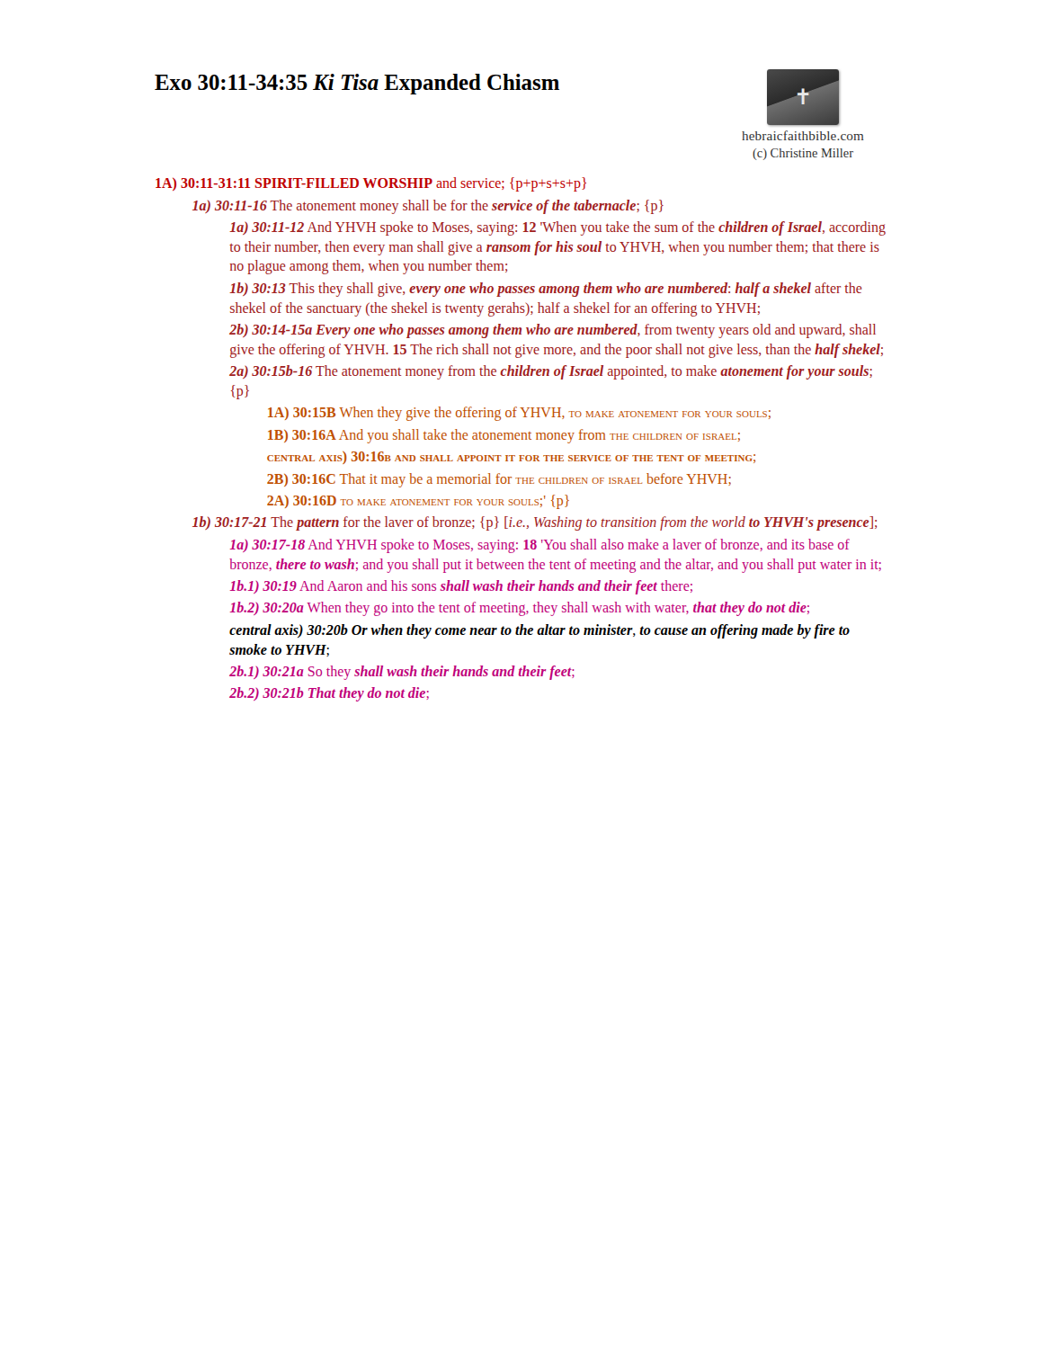hebraicfaithbible.com
(c) Christine Miller
Exo 30:11-34:35 Ki Tisa Expanded Chiasm
1A) 30:11-31:11 SPIRIT-FILLED WORSHIP and service; {p+p+s+s+p}
1a) 30:11-16 The atonement money shall be for the service of the tabernacle; {p}
1a) 30:11-12 And YHVH spoke to Moses, saying: 12 'When you take the sum of the children of Israel, according to their number, then every man shall give a ransom for his soul to YHVH, when you number them; that there is no plague among them, when you number them;
1b) 30:13 This they shall give, every one who passes among them who are numbered: half a shekel after the shekel of the sanctuary (the shekel is twenty gerahs); half a shekel for an offering to YHVH;
2b) 30:14-15a Every one who passes among them who are numbered, from twenty years old and upward, shall give the offering of YHVH. 15 The rich shall not give more, and the poor shall not give less, than the half shekel;
2a) 30:15b-16 The atonement money from the children of Israel appointed, to make atonement for your souls; {p}
1A) 30:15B When they give the offering of YHVH, TO MAKE ATONEMENT FOR YOUR SOULS;
1B) 30:16A And you shall take the atonement money from THE CHILDREN OF ISRAEL;
CENTRAL AXIS) 30:16B AND SHALL APPOINT IT FOR THE SERVICE OF THE TENT OF MEETING;
2B) 30:16C That it may be a memorial for THE CHILDREN OF ISRAEL before YHVH;
2A) 30:16D TO MAKE ATONEMENT FOR YOUR SOULS;' {p}
1b) 30:17-21 The pattern for the laver of bronze; {p} [i.e., Washing to transition from the world to YHVH's presence];
1a) 30:17-18 And YHVH spoke to Moses, saying: 18 'You shall also make a laver of bronze, and its base of bronze, there to wash; and you shall put it between the tent of meeting and the altar, and you shall put water in it;
1b.1) 30:19 And Aaron and his sons shall wash their hands and their feet there;
1b.2) 30:20a When they go into the tent of meeting, they shall wash with water, that they do not die;
central axis) 30:20b Or when they come near to the altar to minister, to cause an offering made by fire to smoke to YHVH;
2b.1) 30:21a So they shall wash their hands and their feet;
2b.2) 30:21b That they do not die;